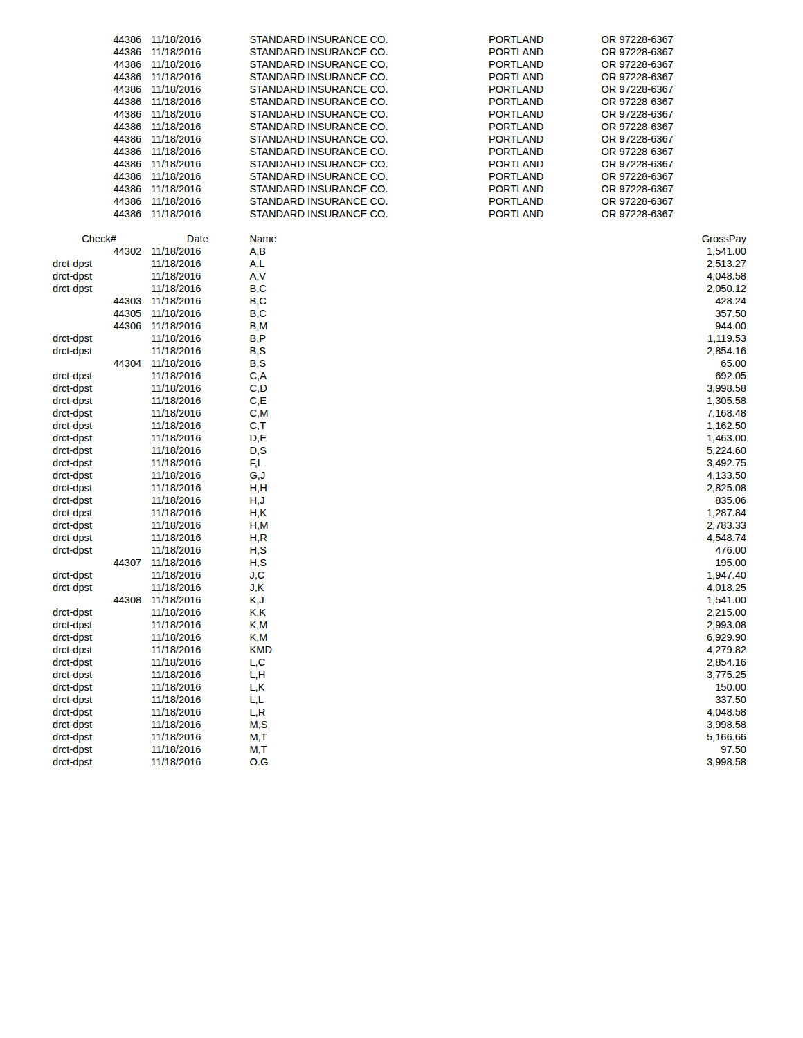| 44386 | 11/18/2016 | STANDARD INSURANCE CO. | PORTLAND | OR 97228-6367 |
| 44386 | 11/18/2016 | STANDARD INSURANCE CO. | PORTLAND | OR 97228-6367 |
| 44386 | 11/18/2016 | STANDARD INSURANCE CO. | PORTLAND | OR 97228-6367 |
| 44386 | 11/18/2016 | STANDARD INSURANCE CO. | PORTLAND | OR 97228-6367 |
| 44386 | 11/18/2016 | STANDARD INSURANCE CO. | PORTLAND | OR 97228-6367 |
| 44386 | 11/18/2016 | STANDARD INSURANCE CO. | PORTLAND | OR 97228-6367 |
| 44386 | 11/18/2016 | STANDARD INSURANCE CO. | PORTLAND | OR 97228-6367 |
| 44386 | 11/18/2016 | STANDARD INSURANCE CO. | PORTLAND | OR 97228-6367 |
| 44386 | 11/18/2016 | STANDARD INSURANCE CO. | PORTLAND | OR 97228-6367 |
| 44386 | 11/18/2016 | STANDARD INSURANCE CO. | PORTLAND | OR 97228-6367 |
| 44386 | 11/18/2016 | STANDARD INSURANCE CO. | PORTLAND | OR 97228-6367 |
| 44386 | 11/18/2016 | STANDARD INSURANCE CO. | PORTLAND | OR 97228-6367 |
| 44386 | 11/18/2016 | STANDARD INSURANCE CO. | PORTLAND | OR 97228-6367 |
| 44386 | 11/18/2016 | STANDARD INSURANCE CO. | PORTLAND | OR 97228-6367 |
| 44386 | 11/18/2016 | STANDARD INSURANCE CO. | PORTLAND | OR 97228-6367 |
| Check# | Date | Name | GrossPay |
| --- | --- | --- | --- |
| 44302 | 11/18/2016 | A,B | 1,541.00 |
| drct-dpst | 11/18/2016 | A,L | 2,513.27 |
| drct-dpst | 11/18/2016 | A,V | 4,048.58 |
| drct-dpst | 11/18/2016 | B,C | 2,050.12 |
| 44303 | 11/18/2016 | B,C | 428.24 |
| 44305 | 11/18/2016 | B,C | 357.50 |
| 44306 | 11/18/2016 | B,M | 944.00 |
| drct-dpst | 11/18/2016 | B,P | 1,119.53 |
| drct-dpst | 11/18/2016 | B,S | 2,854.16 |
| 44304 | 11/18/2016 | B,S | 65.00 |
| drct-dpst | 11/18/2016 | C,A | 692.05 |
| drct-dpst | 11/18/2016 | C,D | 3,998.58 |
| drct-dpst | 11/18/2016 | C,E | 1,305.58 |
| drct-dpst | 11/18/2016 | C,M | 7,168.48 |
| drct-dpst | 11/18/2016 | C,T | 1,162.50 |
| drct-dpst | 11/18/2016 | D,E | 1,463.00 |
| drct-dpst | 11/18/2016 | D,S | 5,224.60 |
| drct-dpst | 11/18/2016 | F,L | 3,492.75 |
| drct-dpst | 11/18/2016 | G,J | 4,133.50 |
| drct-dpst | 11/18/2016 | H,H | 2,825.08 |
| drct-dpst | 11/18/2016 | H,J | 835.06 |
| drct-dpst | 11/18/2016 | H,K | 1,287.84 |
| drct-dpst | 11/18/2016 | H,M | 2,783.33 |
| drct-dpst | 11/18/2016 | H,R | 4,548.74 |
| drct-dpst | 11/18/2016 | H,S | 476.00 |
| 44307 | 11/18/2016 | H,S | 195.00 |
| drct-dpst | 11/18/2016 | J,C | 1,947.40 |
| drct-dpst | 11/18/2016 | J,K | 4,018.25 |
| 44308 | 11/18/2016 | K,J | 1,541.00 |
| drct-dpst | 11/18/2016 | K,K | 2,215.00 |
| drct-dpst | 11/18/2016 | K,M | 2,993.08 |
| drct-dpst | 11/18/2016 | K,M | 6,929.90 |
| drct-dpst | 11/18/2016 | KMD | 4,279.82 |
| drct-dpst | 11/18/2016 | L,C | 2,854.16 |
| drct-dpst | 11/18/2016 | L,H | 3,775.25 |
| drct-dpst | 11/18/2016 | L,K | 150.00 |
| drct-dpst | 11/18/2016 | L,L | 337.50 |
| drct-dpst | 11/18/2016 | L,R | 4,048.58 |
| drct-dpst | 11/18/2016 | M,S | 3,998.58 |
| drct-dpst | 11/18/2016 | M,T | 5,166.66 |
| drct-dpst | 11/18/2016 | M,T | 97.50 |
| drct-dpst | 11/18/2016 | O.G | 3,998.58 |